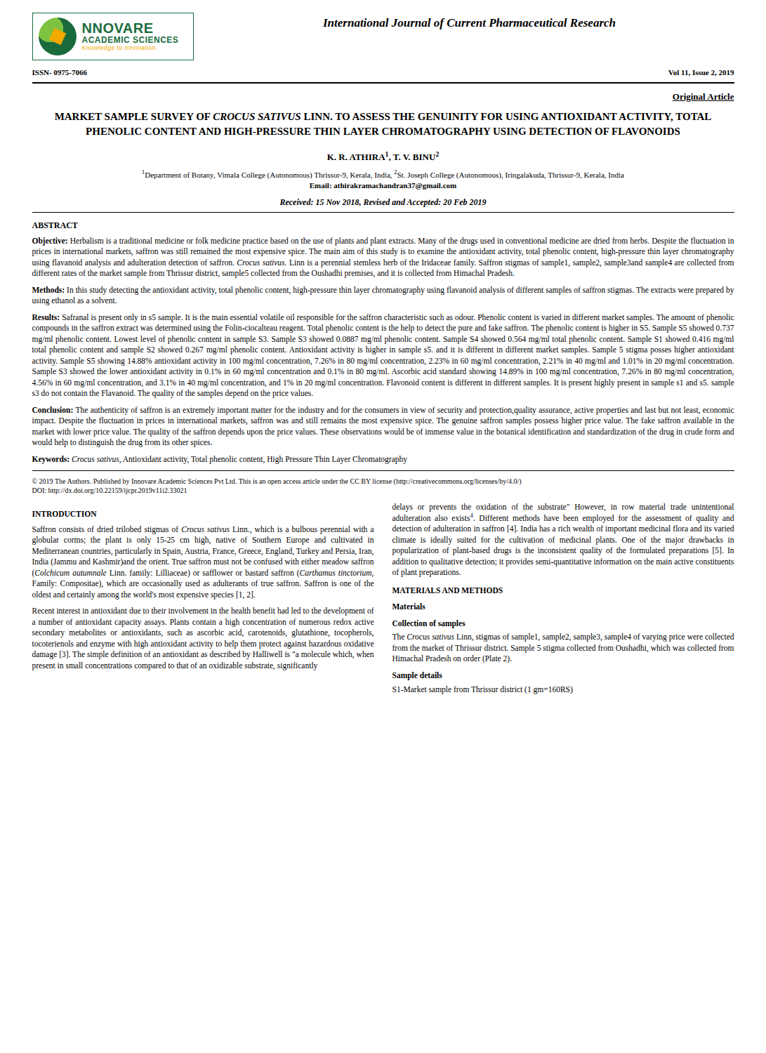NNOVARE
ACADEMIC SCIENCES
Knowledge to Innovation
International Journal of Current Pharmaceutical Research
ISSN- 0975-7066
Vol 11, Issue 2, 2019
Original Article
Market Sample Survey of Crocus sativus Linn. to Assess the Genuinity for Using Antioxidant Activity, Total Phenolic Content and High-Pressure Thin Layer Chromatography Using Detection of Flavonoids
K. R. ATHIRA1, T. V. BINU2
1Department of Botany, Vimala College (Autonomous) Thrissur-9, Kerala, India, 2St. Joseph College (Autonomous), Iringalakuda, Thrissur-9, Kerala, India
Email: athirakramachandran37@gmail.com
Received: 15 Nov 2018, Revised and Accepted: 20 Feb 2019
Abstract
Objective: Herbalism is a traditional medicine or folk medicine practice based on the use of plants and plant extracts. Many of the drugs used in conventional medicine are dried from herbs. Despite the fluctuation in prices in international markets, saffron was still remained the most expensive spice. The main aim of this study is to examine the antioxidant activity, total phenolic content, high-pressure thin layer chromatography using flavanoid analysis and adulteration detection of saffron. Crocus sativus. Linn is a perennial stemless herb of the Iridaceae family. Saffron stigmas of sample1, sample2, sample3and sample4 are collected from different rates of the market sample from Thrissur district, sample5 collected from the Oushadhi premises, and it is collected from Himachal Pradesh.
Methods: In this study detecting the antioxidant activity, total phenolic content, high-pressure thin layer chromatography using flavanoid analysis of different samples of saffron stigmas. The extracts were prepared by using ethanol as a solvent.
Results: Safranal is present only in s5 sample. It is the main essential volatile oil responsible for the saffron characteristic such as odour. Phenolic content is varied in different market samples. The amount of phenolic compounds in the saffron extract was determined using the Folin-ciocalteau reagent. Total phenolic content is the help to detect the pure and fake saffron. The phenolic content is higher in S5. Sample S5 showed 0.737 mg/ml phenolic content. Lowest level of phenolic content in sample S3. Sample S3 showed 0.0887 mg/ml phenolic content. Sample S4 showed 0.564 mg/ml total phenolic content. Sample S1 showed 0.416 mg/ml total phenolic content and sample S2 showed 0.267 mg/ml phenolic content. Antioxidant activity is higher in sample s5. and it is different in different market samples. Sample 5 stigma posses higher antioxidant activity. Sample S5 showing 14.88% antioxidant activity in 100 mg/ml concentration, 7.26% in 80 mg/ml concentration, 2.23% in 60 mg/ml concentration, 2.21% in 40 mg/ml and 1.01% in 20 mg/ml concentration. Sample S3 showed the lower antioxidant activity in 0.1% in 60 mg/ml concentration and 0.1% in 80 mg/ml. Ascorbic acid standard showing 14.89% in 100 mg/ml concentration, 7.26% in 80 mg/ml concentration, 4.56% in 60 mg/ml concentration, and 3.1% in 40 mg/ml concentration, and 1% in 20 mg/ml concentration. Flavonoid content is different in different samples. It is present highly present in sample s1 and s5. sample s3 do not contain the Flavanoid. The quality of the samples depend on the price values.
Conclusion: The authenticity of saffron is an extremely important matter for the industry and for the consumers in view of security and protection,quality assurance, active properties and last but not least, economic impact. Despite the fluctuation in prices in international markets, saffron was and still remains the most expensive spice. The genuine saffron samples possess higher price value. The fake saffron available in the market with lower price value. The quality of the saffron depends upon the price values. These observations would be of immense value in the botanical identification and standardization of the drug in crude form and would help to distinguish the drug from its other spices.
Keywords: Crocus sativus, Antioxidant activity, Total phenolic content, High Pressure Thin Layer Chromatography
© 2019 The Authors. Published by Innovare Academic Sciences Pvt Ltd. This is an open access article under the CC BY license (http://creativecommons.org/licenses/by/4.0/)
DOI: http://dx.doi.org/10.22159/ijcpr.2019v11i2.33021
Introduction
Saffron consists of dried trilobed stigmas of Crocus sativus Linn., which is a bulbous perennial with a globular corms; the plant is only 15-25 cm high, native of Southern Europe and cultivated in Mediterranean countries, particularly in Spain, Austria, France, Greece, England, Turkey and Persia, Iran, India (Jammu and Kashmir)and the orient. True saffron must not be confused with either meadow saffron (Colchicum autumnale Linn. family: Lilliaceae) or safflower or bastard saffron (Carthamus tinctorium, Family: Compositae), which are occasionally used as adulterants of true saffron. Saffron is one of the oldest and certainly among the world's most expensive species [1, 2].
Recent interest in antioxidant due to their involvement in the health benefit had led to the development of a number of antioxidant capacity assays. Plants contain a high concentration of numerous redox active secondary metabolites or antioxidants, such as ascorbic acid, carotenoids, glutathione, tocopherols, tocoterienols and enzyme with high antioxidant activity to help them protect against hazardous oxidative damage [3]. The simple definition of an antioxidant as described by Halliwell is "a molecule which, when present in small concentrations compared to that of an oxidizable substrate, significantly
delays or prevents the oxidation of the substrate" However, in row material trade unintentional adulteration also exists4. Different methods have been employed for the assessment of quality and detection of adulteration in saffron [4]. India has a rich wealth of important medicinal flora and its varied climate is ideally suited for the cultivation of medicinal plants. One of the major drawbacks in popularization of plant-based drugs is the inconsistent quality of the formulated preparations [5]. In addition to qualitative detection; it provides semi-quantitative information on the main active constituents of plant preparations.
Materials and Methods
Materials
Collection of samples
The Crocus sativus Linn, stigmas of sample1, sample2, sample3, sample4 of varying price were collected from the market of Thrissur district. Sample 5 stigma collected from Oushadhi, which was collected from Himachal Pradesh on order (Plate 2).
Sample details
S1-Market sample from Thrissur district (1 gm=160RS)